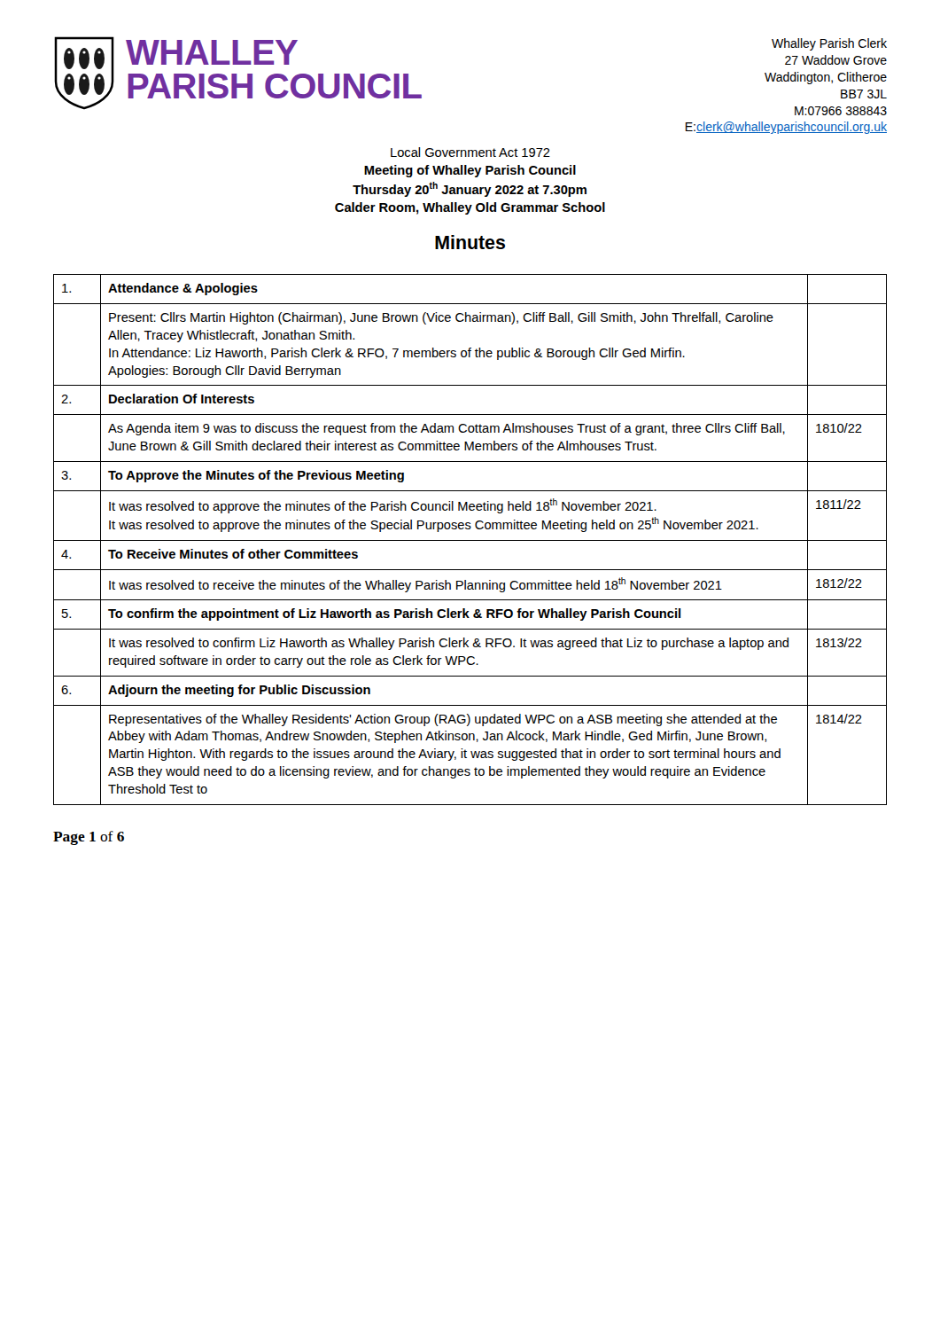WHALLEY
PARISH COUNCIL
Whalley Parish Clerk
27 Waddow Grove
Waddington, Clitheroe
BB7 3JL
M:07966 388843
E:clerk@whalleyparishcouncil.org.uk
Local Government Act 1972
Meeting of Whalley Parish Council
Thursday 20th January 2022 at 7.30pm
Calder Room, Whalley Old Grammar School
Minutes
| 1. | Attendance & Apologies | |
| | Present: Cllrs Martin Highton (Chairman), June Brown (Vice Chairman), Cliff Ball, Gill Smith, John Threlfall, Caroline Allen, Tracey Whistlecraft, Jonathan Smith. In Attendance: Liz Haworth, Parish Clerk & RFO, 7 members of the public & Borough Cllr Ged Mirfin. Apologies: Borough Cllr David Berryman | |
| 2. | Declaration Of Interests | |
| | As Agenda item 9 was to discuss the request from the Adam Cottam Almshouses Trust of a grant, three Cllrs Cliff Ball, June Brown & Gill Smith declared their interest as Committee Members of the Almhouses Trust. | 1810/22 |
| 3. | To Approve the Minutes of the Previous Meeting | |
| | It was resolved to approve the minutes of the Parish Council Meeting held 18 th November 2021. It was resolved to approve the minutes of the Special Purposes Committee Meeting held on 25 th November 2021. | 1811/22 |
| 4. | To Receive Minutes of other Committees | |
| | It was resolved to receive the minutes of the Whalley Parish Planning Committee held 18 th November 2021 | 1812/22 |
| 5. | To confirm the appointment of Liz Haworth as Parish Clerk & RFO for Whalley Parish Council | |
| | It was resolved to confirm Liz Haworth as Whalley Parish Clerk & RFO. It was agreed that Liz to purchase a laptop and required software in order to carry out the role as Clerk for WPC. | 1813/22 |
| 6. | Adjourn the meeting for Public Discussion | |
| | Representatives of the Whalley Residents' Action Group (RAG) updated WPC on a ASB meeting she attended at the Abbey with Adam Thomas, Andrew Snowden, Stephen Atkinson, Jan Alcock, Mark Hindle, Ged Mirfin, June Brown, Martin Highton. With regards to the issues around the Aviary, it was suggested that in order to sort terminal hours and ASB they would need to do a licensing review, and for changes to be implemented they would require an Evidence Threshold Test to | 1814/22 |
Page 1 of 6